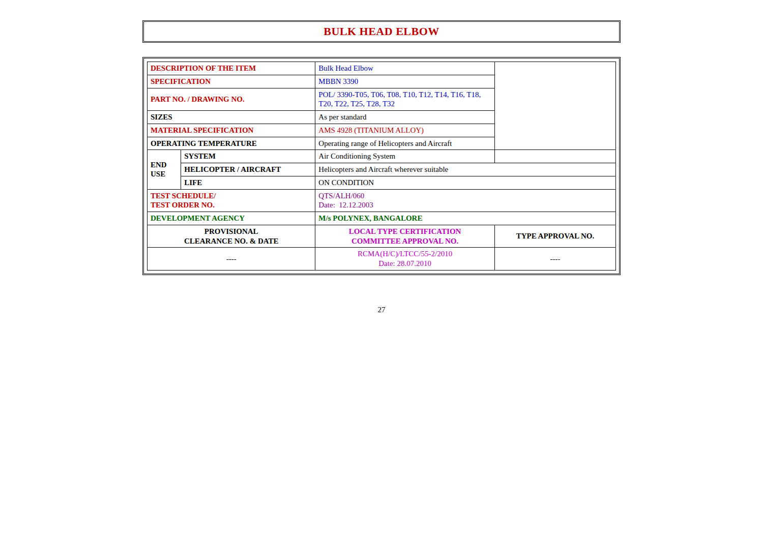BULK HEAD ELBOW
| DESCRIPTION OF THE ITEM | Bulk Head Elbow | |
| SPECIFICATION | MBBN 3390 |
| PART NO. / DRAWING NO. | POL/ 3390-T05, T06, T08, T10, T12, T14, T16, T18, T20, T22, T25, T28, T32 |
| SIZES | As per standard |
| MATERIAL SPECIFICATION | AMS 4928 (TITANIUM ALLOY) |
| OPERATING TEMPERATURE | Operating range of Helicopters and Aircraft |
| END USE | SYSTEM | Air Conditioning System | |
| HELICOPTER / AIRCRAFT | Helicopters and Aircraft wherever suitable |
| LIFE | ON CONDITION |
| TEST SCHEDULE/ TEST ORDER NO. | QTS/ALH/060 Date: 12.12.2003 |
| DEVELOPMENT AGENCY | M/s POLYNEX, BANGALORE |
| PROVISIONAL CLEARANCE NO. & DATE | LOCAL TYPE CERTIFICATION COMMITTEE APPROVAL NO. | TYPE APPROVAL NO. |
| ---- | RCMA(H/C)/LTCC/55-2/2010 Date: 28.07.2010 | ---- |
27